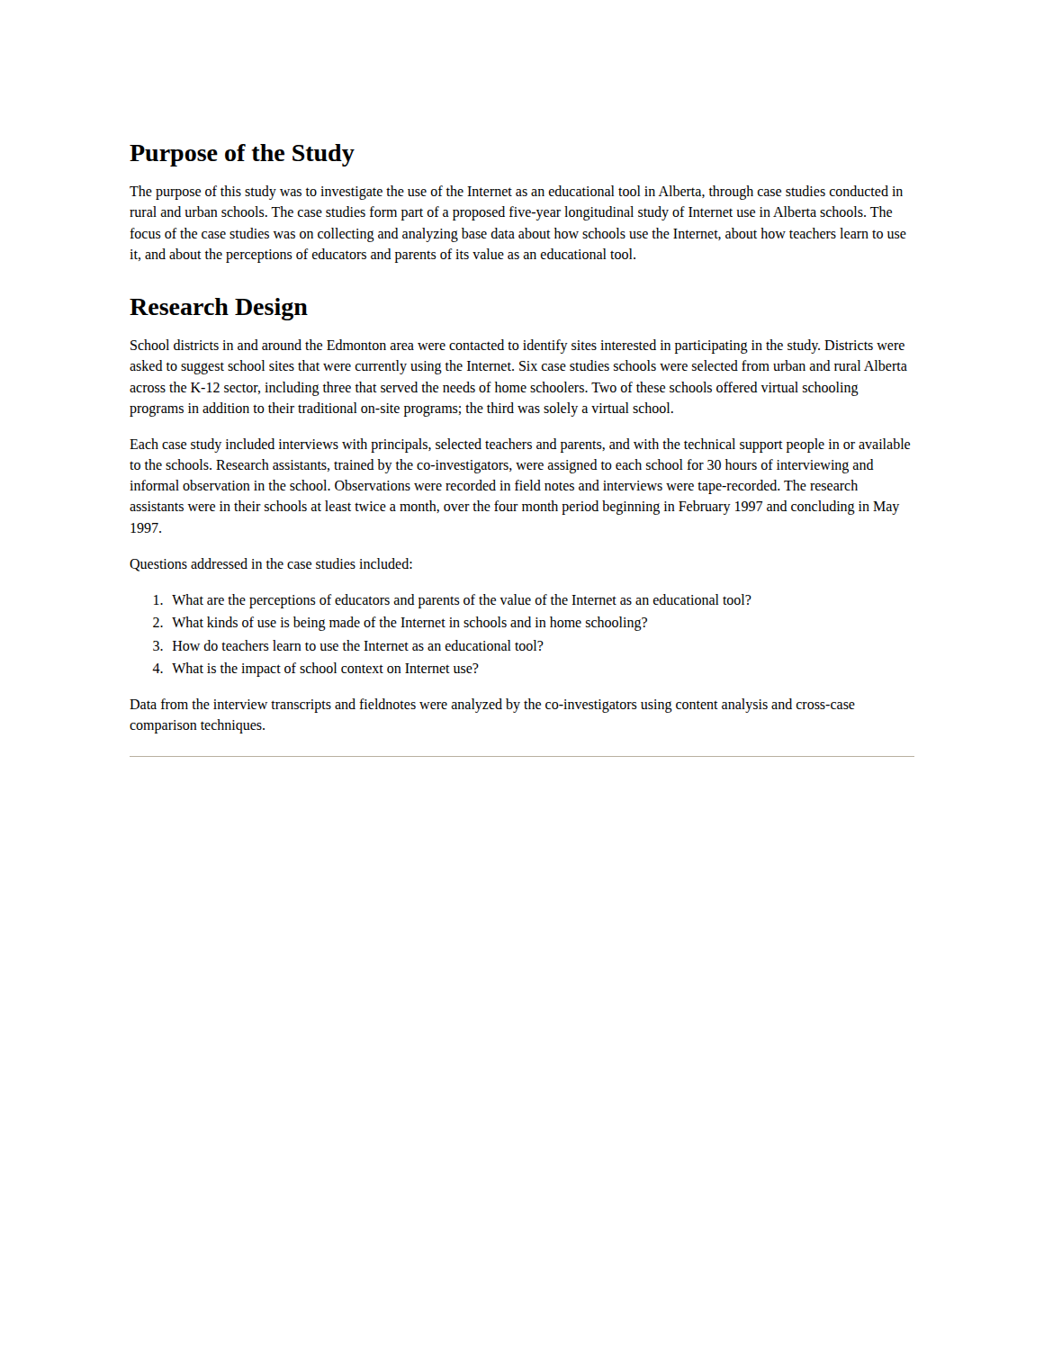Purpose of the Study
The purpose of this study was to investigate the use of the Internet as an educational tool in Alberta, through case studies conducted in rural and urban schools. The case studies form part of a proposed five-year longitudinal study of Internet use in Alberta schools. The focus of the case studies was on collecting and analyzing base data about how schools use the Internet, about how teachers learn to use it, and about the perceptions of educators and parents of its value as an educational tool.
Research Design
School districts in and around the Edmonton area were contacted to identify sites interested in participating in the study. Districts were asked to suggest school sites that were currently using the Internet. Six case studies schools were selected from urban and rural Alberta across the K-12 sector, including three that served the needs of home schoolers. Two of these schools offered virtual schooling programs in addition to their traditional on-site programs; the third was solely a virtual school.
Each case study included interviews with principals, selected teachers and parents, and with the technical support people in or available to the schools. Research assistants, trained by the co-investigators, were assigned to each school for 30 hours of interviewing and informal observation in the school. Observations were recorded in field notes and interviews were tape-recorded. The research assistants were in their schools at least twice a month, over the four month period beginning in February 1997 and concluding in May 1997.
Questions addressed in the case studies included:
What are the perceptions of educators and parents of the value of the Internet as an educational tool?
What kinds of use is being made of the Internet in schools and in home schooling?
How do teachers learn to use the Internet as an educational tool?
What is the impact of school context on Internet use?
Data from the interview transcripts and fieldnotes were analyzed by the co-investigators using content analysis and cross-case comparison techniques.